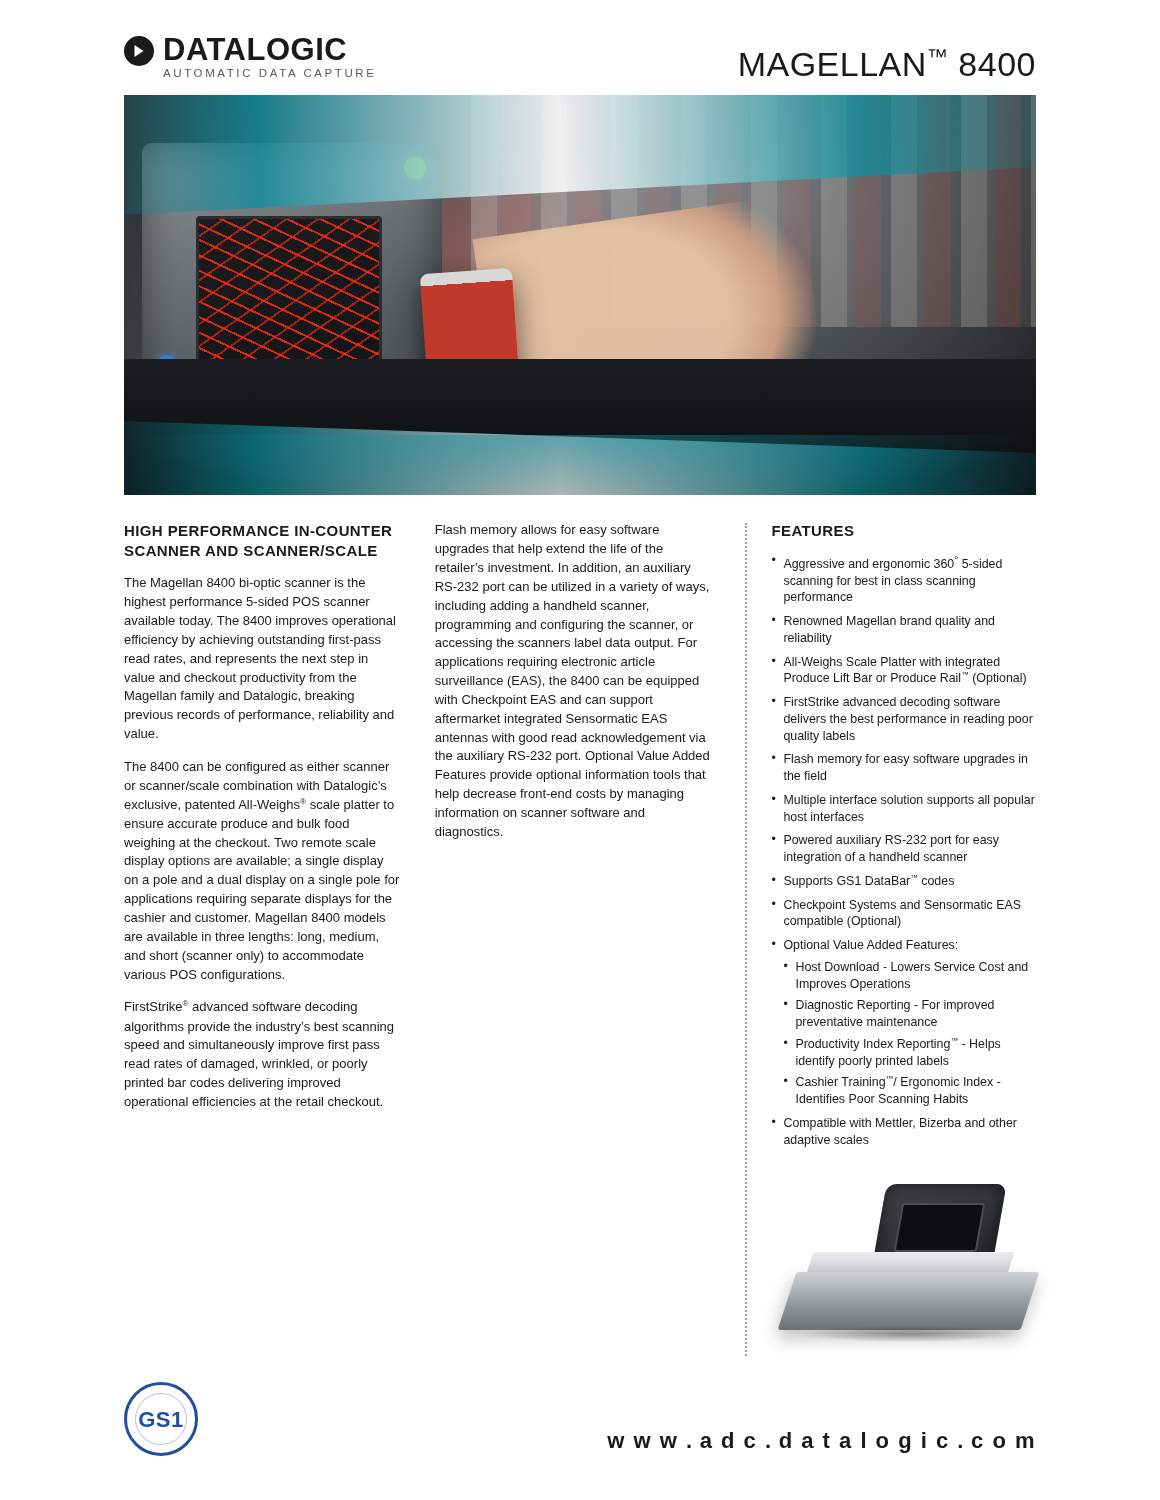DATALOGIC AUTOMATIC DATA CAPTURE
MAGELLAN™ 8400
High Performance In-Counter Scanner and Scanner/Scale
The Magellan 8400 bi-optic scanner is the highest performance 5-sided POS scanner available today. The 8400 improves operational efficiency by achieving outstanding first-pass read rates, and represents the next step in value and checkout productivity from the Magellan family and Datalogic, breaking previous records of performance, reliability and value.
The 8400 can be configured as either scanner or scanner/scale combination with Datalogic’s exclusive, patented All-Weighs® scale platter to ensure accurate produce and bulk food weighing at the checkout. Two remote scale display options are available; a single display on a pole and a dual display on a single pole for applications requiring separate displays for the cashier and customer. Magellan 8400 models are available in three lengths: long, medium, and short (scanner only) to accommodate various POS configurations.
FirstStrike® advanced software decoding algorithms provide the industry’s best scanning speed and simultaneously improve first pass read rates of damaged, wrinkled, or poorly printed bar codes delivering improved operational efficiencies at the retail checkout.
Flash memory allows for easy software upgrades that help extend the life of the retailer’s investment. In addition, an auxiliary RS-232 port can be utilized in a variety of ways, including adding a handheld scanner, programming and configuring the scanner, or accessing the scanners label data output. For applications requiring electronic article surveillance (EAS), the 8400 can be equipped with Checkpoint EAS and can support aftermarket integrated Sensormatic EAS antennas with good read acknowledgement via the auxiliary RS-232 port. Optional Value Added Features provide optional information tools that help decrease front-end costs by managing information on scanner software and diagnostics.
Features
Aggressive and ergonomic 360° 5-sided scanning for best in class scanning performance
Renowned Magellan brand quality and reliability
All-Weighs Scale Platter with integrated Produce Lift Bar or Produce Rail™ (Optional)
FirstStrike advanced decoding software delivers the best performance in reading poor quality labels
Flash memory for easy software upgrades in the field
Multiple interface solution supports all popular host interfaces
Powered auxiliary RS-232 port for easy integration of a handheld scanner
Supports GS1 DataBar™ codes
Checkpoint Systems and Sensormatic EAS compatible (Optional)
Optional Value Added Features:
Host Download - Lowers Service Cost and Improves Operations
Diagnostic Reporting - For improved preventative maintenance
Productivity Index Reporting™ - Helps identify poorly printed labels
Cashier Training™/ Ergonomic Index - Identifies Poor Scanning Habits
Compatible with Mettler, Bizerba and other adaptive scales
GS1
w w w . a d c . d a t a l o g i c . c o m